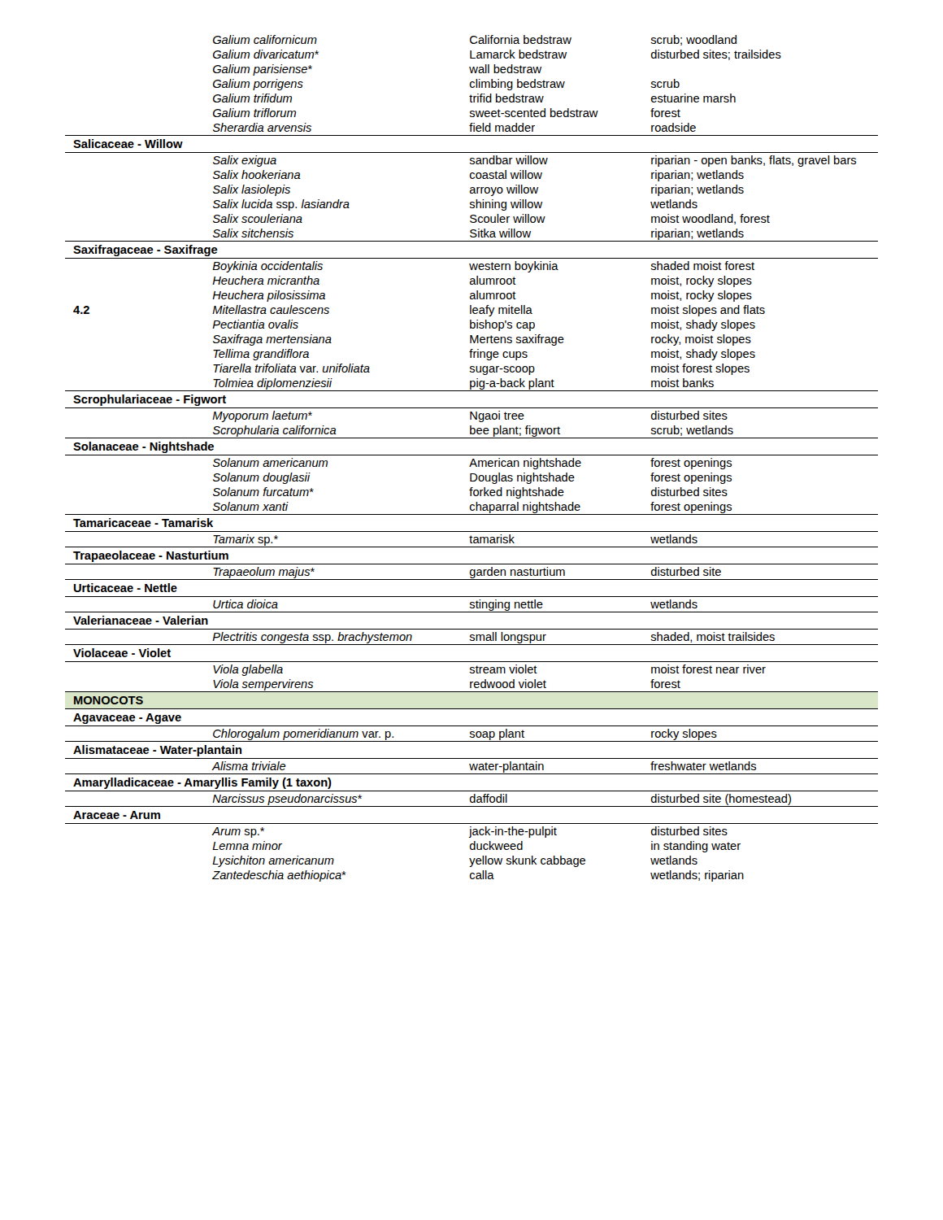| | Galium californicum | California bedstraw | scrub; woodland |
| | Galium divaricatum * | Lamarck bedstraw | disturbed sites; trailsides |
| | Galium parisiense * | wall bedstraw | |
| | Galium porrigens | climbing bedstraw | scrub |
| | Galium trifidum | trifid bedstraw | estuarine marsh |
| | Galium triflorum | sweet-scented bedstraw | forest |
| | Sherardia arvensis | field madder | roadside |
| Salicaceae - Willow |
| | Salix exigua | sandbar willow | riparian - open banks, flats, gravel bars |
| | Salix hookeriana | coastal willow | riparian; wetlands |
| | Salix lasiolepis | arroyo willow | riparian; wetlands |
| | Salix lucida ssp. lasiandra | shining willow | wetlands |
| | Salix scouleriana | Scouler willow | moist woodland, forest |
| | Salix sitchensis | Sitka willow | riparian; wetlands |
| Saxifragaceae - Saxifrage |
| | Boykinia occidentalis | western boykinia | shaded moist forest |
| | Heuchera micrantha | alumroot | moist, rocky slopes |
| | Heuchera pilosissima | alumroot | moist, rocky slopes |
| 4.2 | Mitellastra caulescens | leafy mitella | moist slopes and flats |
| | Pectiantia ovalis | bishop's cap | moist, shady slopes |
| | Saxifraga mertensiana | Mertens saxifrage | rocky, moist slopes |
| | Tellima grandiflora | fringe cups | moist, shady slopes |
| | Tiarella trifoliata var. unifoliata | sugar-scoop | moist forest slopes |
| | Tolmiea diplomenziesii | pig-a-back plant | moist banks |
| Scrophulariaceae - Figwort |
| | Myoporum laetum * | Ngaoi tree | disturbed sites |
| | Scrophularia californica | bee plant; figwort | scrub; wetlands |
| Solanaceae - Nightshade |
| | Solanum americanum | American nightshade | forest openings |
| | Solanum douglasii | Douglas nightshade | forest openings |
| | Solanum furcatum * | forked nightshade | disturbed sites |
| | Solanum xanti | chaparral nightshade | forest openings |
| Tamaricaceae - Tamarisk |
| | Tamarix sp.* | tamarisk | wetlands |
| Trapaeolaceae - Nasturtium |
| | Trapaeolum majus * | garden nasturtium | disturbed site |
| Urticaceae - Nettle |
| | Urtica dioica | stinging nettle | wetlands |
| Valerianaceae - Valerian |
| | Plectritis congesta ssp. brachystemon | small longspur | shaded, moist trailsides |
| Violaceae - Violet |
| | Viola glabella | stream violet | moist forest near river |
| | Viola sempervirens | redwood violet | forest |
| MONOCOTS |
| Agavaceae - Agave |
| | Chlorogalum pomeridianum var. p. | soap plant | rocky slopes |
| Alismataceae - Water-plantain |
| | Alisma triviale | water-plantain | freshwater wetlands |
| Amarylladicaceae - Amaryllis Family (1 taxon) |
| | Narcissus pseudonarcissus * | daffodil | disturbed site (homestead) |
| Araceae - Arum |
| | Arum sp.* | jack-in-the-pulpit | disturbed sites |
| | Lemna minor | duckweed | in standing water |
| | Lysichiton americanum | yellow skunk cabbage | wetlands |
| | Zantedeschia aethiopica * | calla | wetlands; riparian |